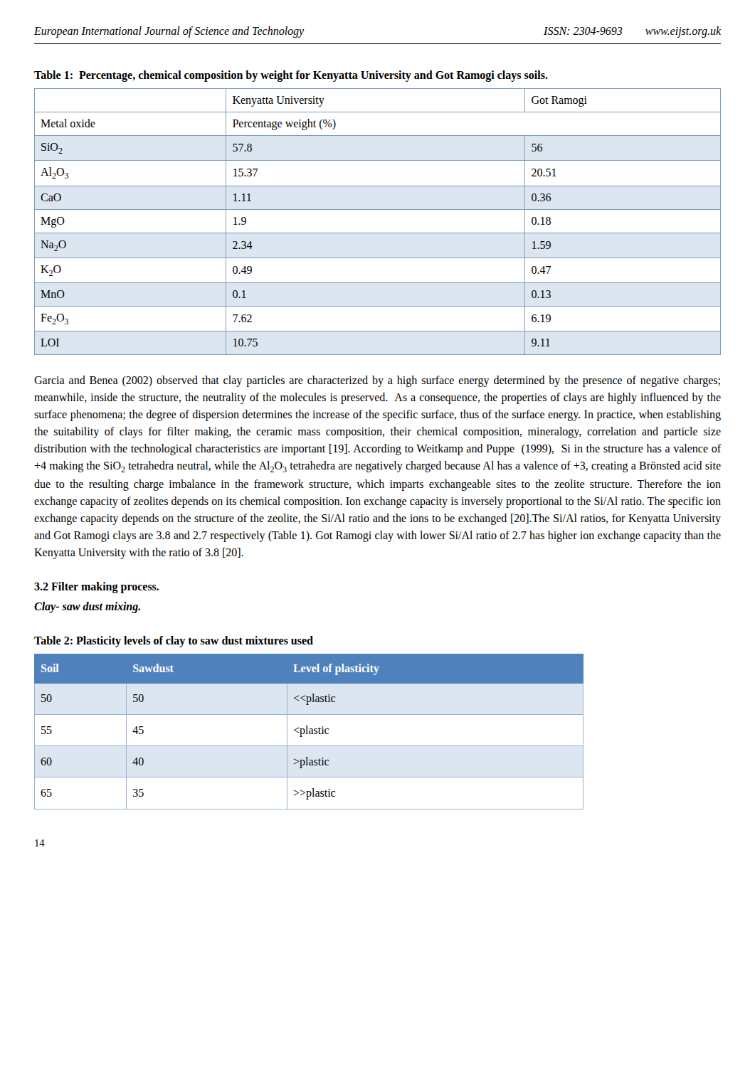European International Journal of Science and Technology ISSN: 2304-9693 www.eijst.org.uk
Table 1: Percentage, chemical composition by weight for Kenyatta University and Got Ramogi clays soils.
| | Kenyatta University | Got Ramogi |
| Metal oxide | Percentage weight (%) |
| SiO 2 | 57.8 | 56 |
| Al 2 O 3 | 15.37 | 20.51 |
| CaO | 1.11 | 0.36 |
| MgO | 1.9 | 0.18 |
| Na 2 O | 2.34 | 1.59 |
| K 2 O | 0.49 | 0.47 |
| MnO | 0.1 | 0.13 |
| Fe 2 O 3 | 7.62 | 6.19 |
| LOI | 10.75 | 9.11 |
Garcia and Benea (2002) observed that clay particles are characterized by a high surface energy determined by the presence of negative charges; meanwhile, inside the structure, the neutrality of the molecules is preserved. As a consequence, the properties of clays are highly influenced by the surface phenomena; the degree of dispersion determines the increase of the specific surface, thus of the surface energy. In practice, when establishing the suitability of clays for filter making, the ceramic mass composition, their chemical composition, mineralogy, correlation and particle size distribution with the technological characteristics are important [19]. According to Weitkamp and Puppe (1999), Si in the structure has a valence of +4 making the SiO2 tetrahedra neutral, while the Al2O3 tetrahedra are negatively charged because Al has a valence of +3, creating a Brönsted acid site due to the resulting charge imbalance in the framework structure, which imparts exchangeable sites to the zeolite structure. Therefore the ion exchange capacity of zeolites depends on its chemical composition. Ion exchange capacity is inversely proportional to the Si/Al ratio. The specific ion exchange capacity depends on the structure of the zeolite, the Si/Al ratio and the ions to be exchanged [20].The Si/Al ratios, for Kenyatta University and Got Ramogi clays are 3.8 and 2.7 respectively (Table 1). Got Ramogi clay with lower Si/Al ratio of 2.7 has higher ion exchange capacity than the Kenyatta University with the ratio of 3.8 [20].
3.2 Filter making process.
Clay- saw dust mixing.
Table 2: Plasticity levels of clay to saw dust mixtures used
| Soil | Sawdust | Level of plasticity |
| --- | --- | --- |
| 50 | 50 | <<plastic |
| 55 | 45 | <plastic |
| 60 | 40 | >plastic |
| 65 | 35 | >>plastic |
14